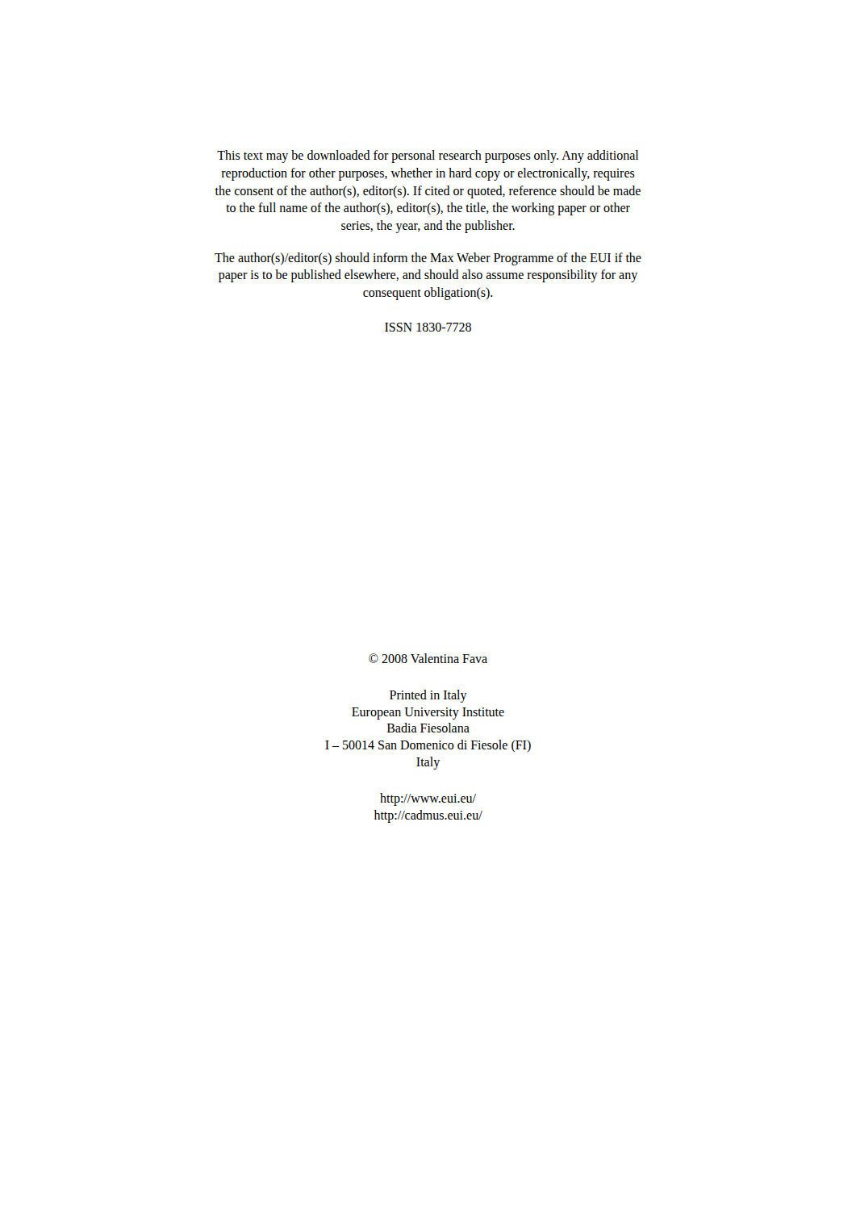This text may be downloaded for personal research purposes only. Any additional reproduction for other purposes, whether in hard copy or electronically, requires the consent of the author(s), editor(s). If cited or quoted, reference should be made to the full name of the author(s), editor(s), the title, the working paper or other series, the year, and the publisher.
The author(s)/editor(s) should inform the Max Weber Programme of the EUI if the paper is to be published elsewhere, and should also assume responsibility for any consequent obligation(s).
ISSN 1830-7728
© 2008 Valentina Fava
Printed in Italy
European University Institute
Badia Fiesolana
I – 50014 San Domenico di Fiesole (FI)
Italy
http://www.eui.eu/
http://cadmus.eui.eu/